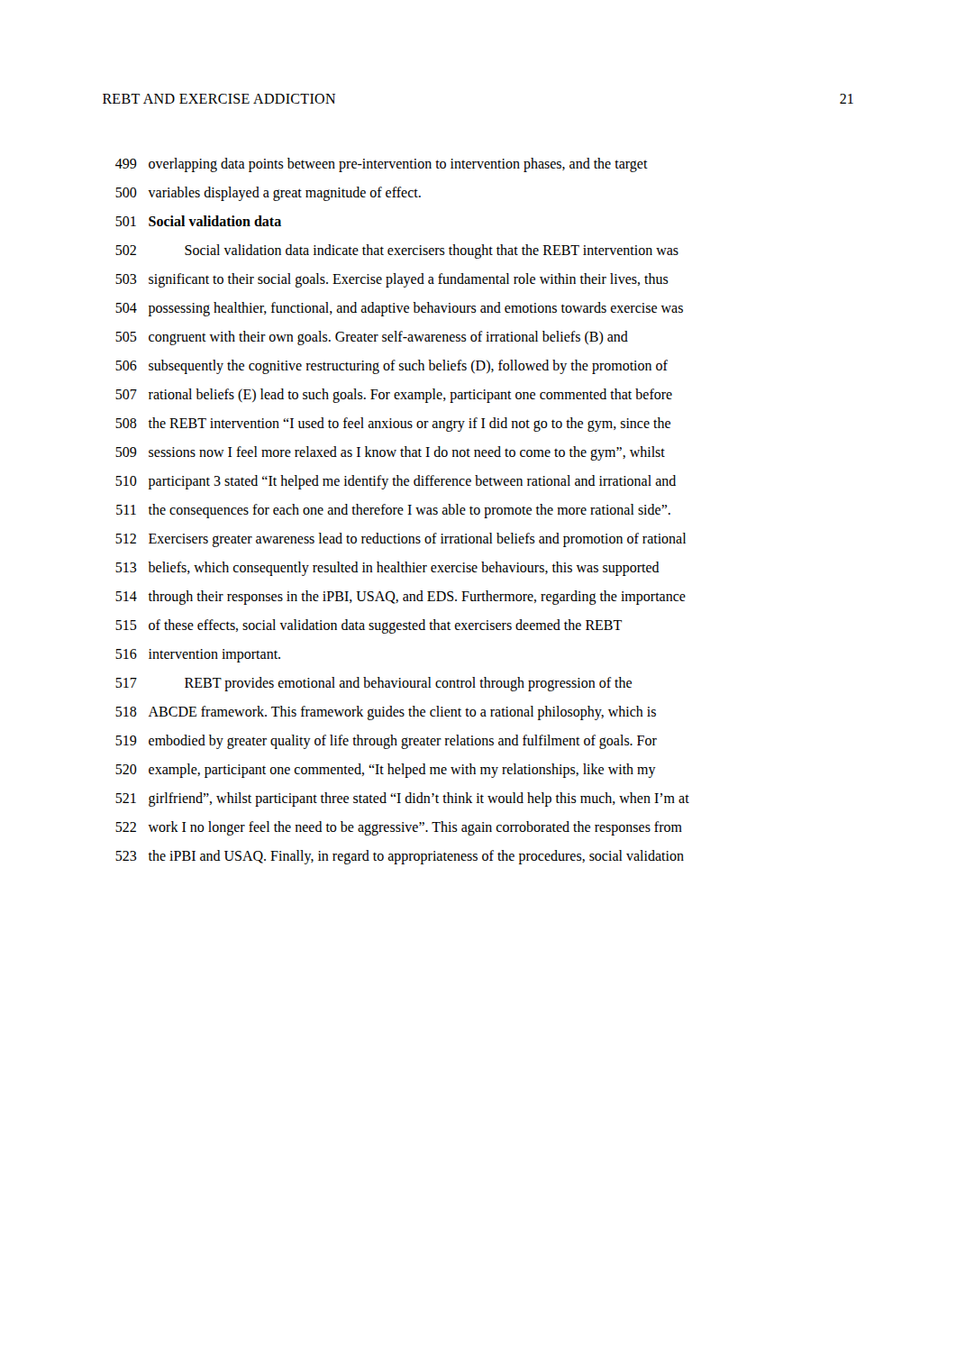REBT AND EXERCISE ADDICTION 21
overlapping data points between pre-intervention to intervention phases, and the target
variables displayed a great magnitude of effect.
Social validation data
Social validation data indicate that exercisers thought that the REBT intervention was
significant to their social goals. Exercise played a fundamental role within their lives, thus
possessing healthier, functional, and adaptive behaviours and emotions towards exercise was
congruent with their own goals. Greater self-awareness of irrational beliefs (B) and
subsequently the cognitive restructuring of such beliefs (D), followed by the promotion of
rational beliefs (E) lead to such goals. For example, participant one commented that before
the REBT intervention “I used to feel anxious or angry if I did not go to the gym, since the
sessions now I feel more relaxed as I know that I do not need to come to the gym”, whilst
participant 3 stated “It helped me identify the difference between rational and irrational and
the consequences for each one and therefore I was able to promote the more rational side”.
Exercisers greater awareness lead to reductions of irrational beliefs and promotion of rational
beliefs, which consequently resulted in healthier exercise behaviours, this was supported
through their responses in the iPBI, USAQ, and EDS. Furthermore, regarding the importance
of these effects, social validation data suggested that exercisers deemed the REBT
intervention important.
REBT provides emotional and behavioural control through progression of the
ABCDE framework. This framework guides the client to a rational philosophy, which is
embodied by greater quality of life through greater relations and fulfilment of goals. For
example, participant one commented, “It helped me with my relationships, like with my
girlfriend”, whilst participant three stated “I didn’t think it would help this much, when I’m at
work I no longer feel the need to be aggressive”. This again corroborated the responses from
the iPBI and USAQ. Finally, in regard to appropriateness of the procedures, social validation